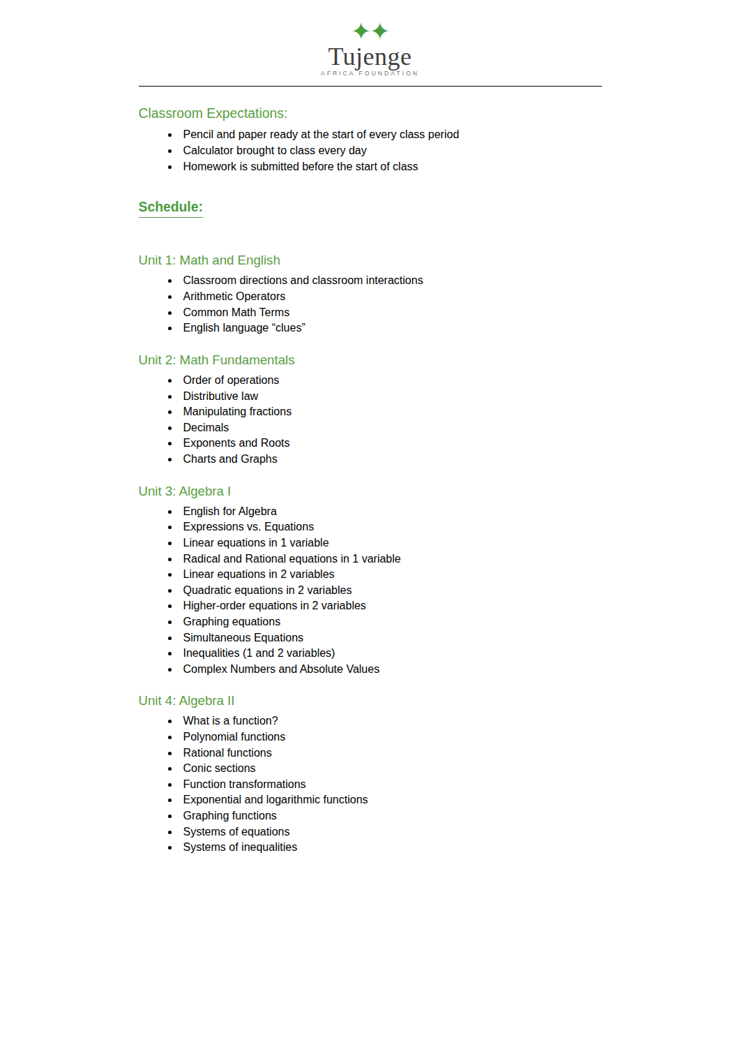✦✦
Tujenge
AFRICA FOUNDATION
Classroom Expectations:
Pencil and paper ready at the start of every class period
Calculator brought to class every day
Homework is submitted before the start of class
Schedule:
Unit 1: Math and English
Classroom directions and classroom interactions
Arithmetic Operators
Common Math Terms
English language “clues”
Unit 2: Math Fundamentals
Order of operations
Distributive law
Manipulating fractions
Decimals
Exponents and Roots
Charts and Graphs
Unit 3: Algebra I
English for Algebra
Expressions vs. Equations
Linear equations in 1 variable
Radical and Rational equations in 1 variable
Linear equations in 2 variables
Quadratic equations in 2 variables
Higher-order equations in 2 variables
Graphing equations
Simultaneous Equations
Inequalities (1 and 2 variables)
Complex Numbers and Absolute Values
Unit 4: Algebra II
What is a function?
Polynomial functions
Rational functions
Conic sections
Function transformations
Exponential and logarithmic functions
Graphing functions
Systems of equations
Systems of inequalities